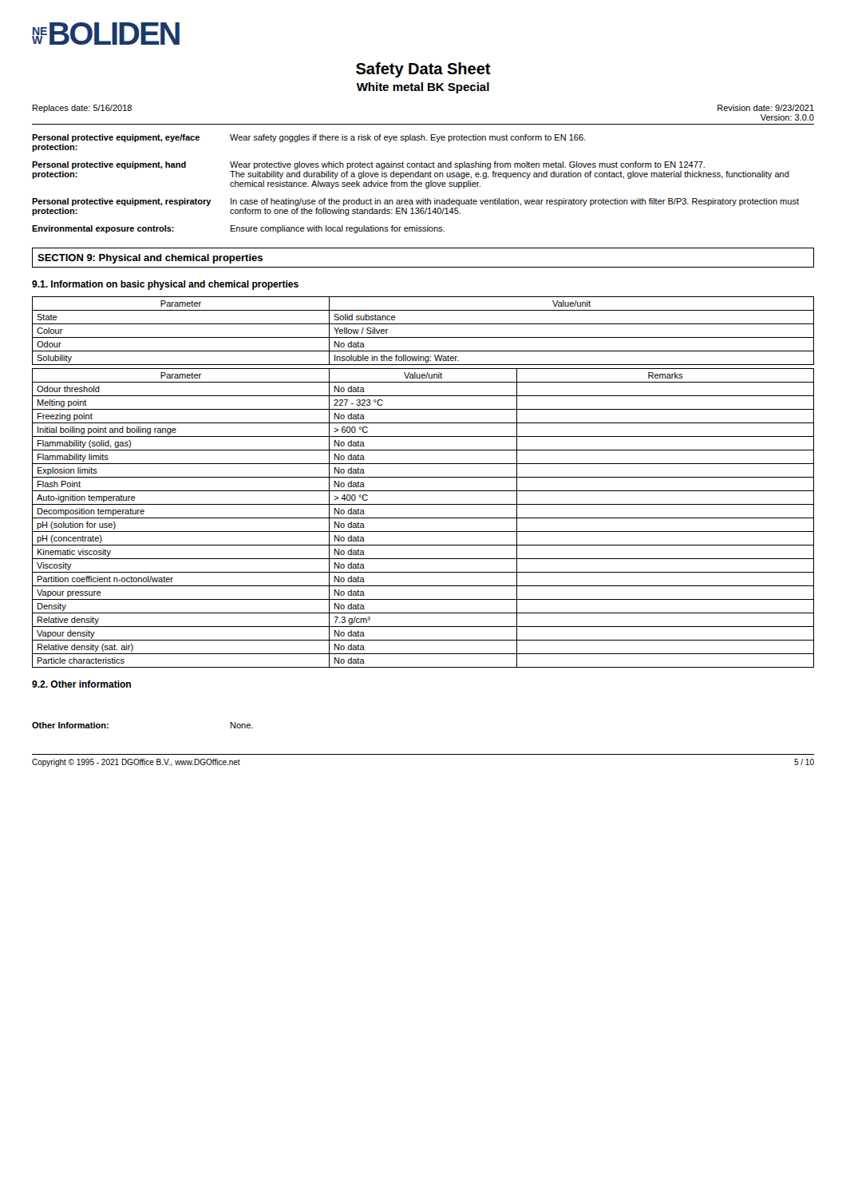NE
WBOLIDEN
Safety Data Sheet
White metal BK Special
Replaces date: 5/16/2018
Revision date: 9/23/2021
Version: 3.0.0
Personal protective equipment, eye/face protection:
Wear safety goggles if there is a risk of eye splash. Eye protection must conform to EN 166.
Personal protective equipment, hand protection:
Wear protective gloves which protect against contact and splashing from molten metal. Gloves must conform to EN 12477.
The suitability and durability of a glove is dependant on usage, e.g. frequency and duration of contact, glove material thickness, functionality and chemical resistance. Always seek advice from the glove supplier.
Personal protective equipment, respiratory protection:
In case of heating/use of the product in an area with inadequate ventilation, wear respiratory protection with filter B/P3. Respiratory protection must conform to one of the following standards: EN 136/140/145.
Environmental exposure controls:
Ensure compliance with local regulations for emissions.
SECTION 9: Physical and chemical properties
9.1. Information on basic physical and chemical properties
| Parameter | Value/unit |
| --- | --- |
| State | Solid substance |
| Colour | Yellow / Silver |
| Odour | No data |
| Solubility | Insoluble in the following: Water. |
| Parameter | Value/unit | Remarks |
| --- | --- | --- |
| Odour threshold | No data | |
| Melting point | 227 - 323 °C | |
| Freezing point | No data | |
| Initial boiling point and boiling range | > 600 °C | |
| Flammability (solid, gas) | No data | |
| Flammability limits | No data | |
| Explosion limits | No data | |
| Flash Point | No data | |
| Auto-ignition temperature | > 400 °C | |
| Decomposition temperature | No data | |
| pH (solution for use) | No data | |
| pH (concentrate) | No data | |
| Kinematic viscosity | No data | |
| Viscosity | No data | |
| Partition coefficient n-octonol/water | No data | |
| Vapour pressure | No data | |
| Density | No data | |
| Relative density | 7.3 g/cm³ | |
| Vapour density | No data | |
| Relative density (sat. air) | No data | |
| Particle characteristics | No data | |
9.2. Other information
Other Information:
None.
Copyright © 1995 - 2021 DGOffice B.V., www.DGOffice.net
5 / 10